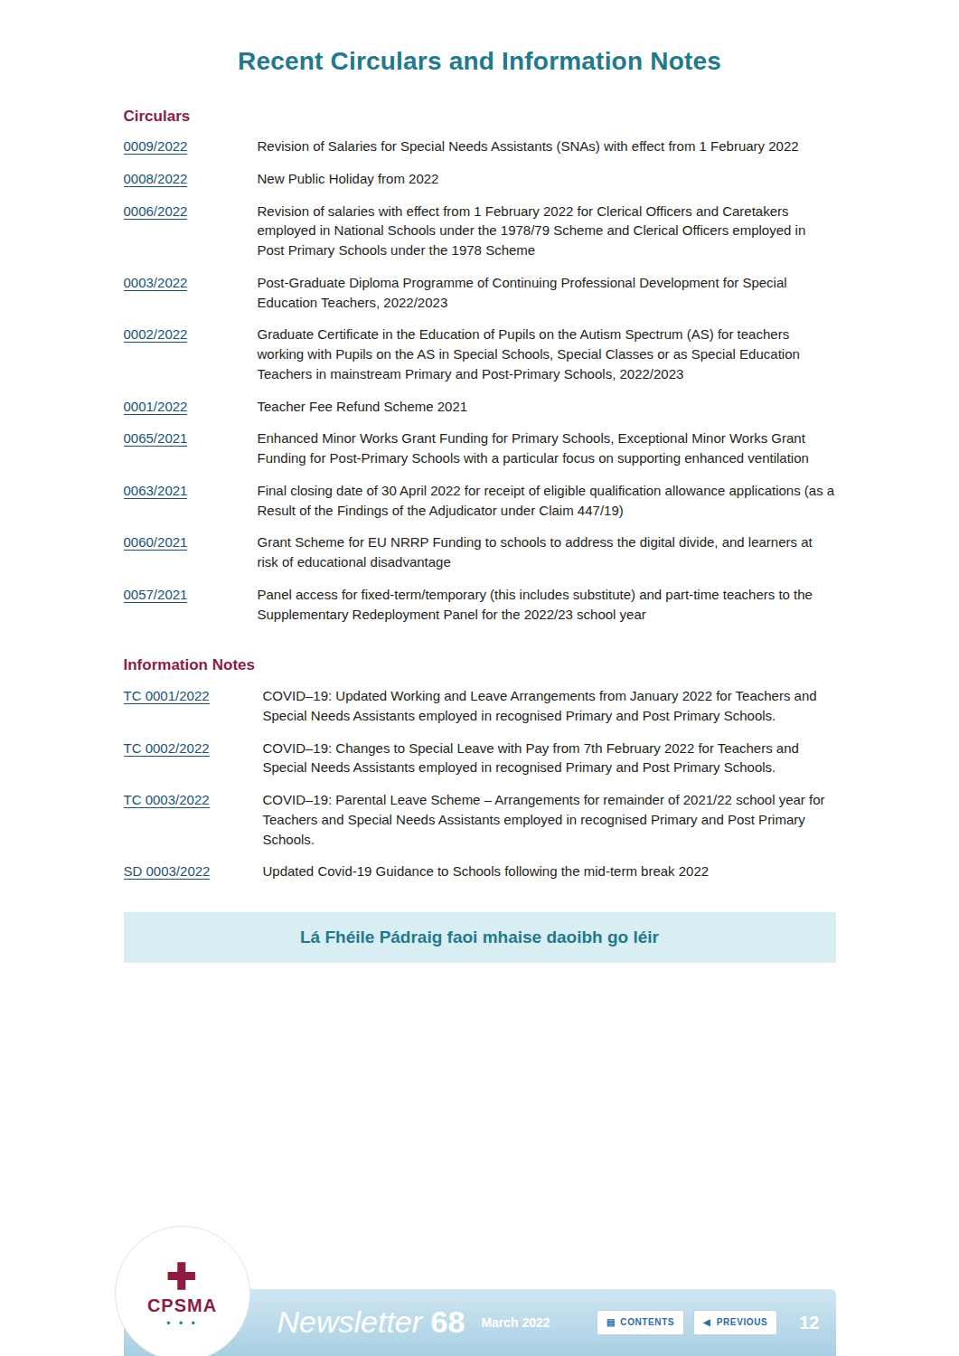Recent Circulars and Information Notes
Circulars
0009/2022
Revision of Salaries for Special Needs Assistants (SNAs) with effect from 1 February 2022
0008/2022
New Public Holiday from 2022
0006/2022
Revision of salaries with effect from 1 February 2022 for Clerical Officers and Caretakers employed in National Schools under the 1978/79 Scheme and Clerical Officers employed in Post Primary Schools under the 1978 Scheme
0003/2022
Post-Graduate Diploma Programme of Continuing Professional Development for Special Education Teachers, 2022/2023
0002/2022
Graduate Certificate in the Education of Pupils on the Autism Spectrum (AS) for teachers working with Pupils on the AS in Special Schools, Special Classes or as Special Education Teachers in mainstream Primary and Post-Primary Schools, 2022/2023
0001/2022
Teacher Fee Refund Scheme 2021
0065/2021
Enhanced Minor Works Grant Funding for Primary Schools, Exceptional Minor Works Grant Funding for Post-Primary Schools with a particular focus on supporting enhanced ventilation
0063/2021
Final closing date of 30 April 2022 for receipt of eligible qualification allowance applications (as a Result of the Findings of the Adjudicator under Claim 447/19)
0060/2021
Grant Scheme for EU NRRP Funding to schools to address the digital divide, and learners at risk of educational disadvantage
0057/2021
Panel access for fixed-term/temporary (this includes substitute) and part-time teachers to the Supplementary Redeployment Panel for the 2022/23 school year
Information Notes
TC 0001/2022
COVID–19: Updated Working and Leave Arrangements from January 2022 for Teachers and Special Needs Assistants employed in recognised Primary and Post Primary Schools.
TC 0002/2022
COVID–19: Changes to Special Leave with Pay from 7th February 2022 for Teachers and Special Needs Assistants employed in recognised Primary and Post Primary Schools.
TC 0003/2022
COVID–19: Parental Leave Scheme – Arrangements for remainder of 2021/22 school year for Teachers and Special Needs Assistants employed in recognised Primary and Post Primary Schools.
SD 0003/2022
Updated Covid-19 Guidance to Schools following the mid-term break 2022
Lá Fhéile Pádraig faoi mhaise daoibh go léir
✚ CPSMA • • •
Newsletter 68
March 2022
▤Contents ◀Previous 12